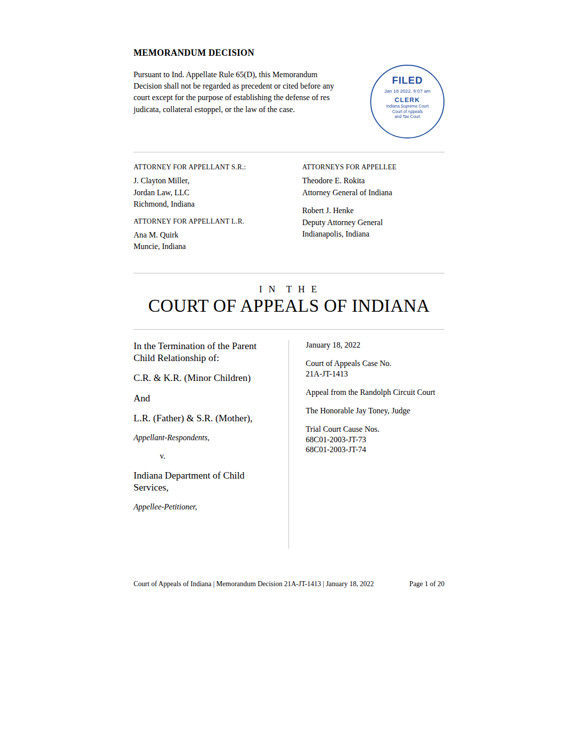Memorandum Decision
Pursuant to Ind. Appellate Rule 65(D), this Memorandum Decision shall not be regarded as precedent or cited before any court except for the purpose of establishing the defense of res judicata, collateral estoppel, or the law of the case.
FILED
Jan 18 2022, 9:07 am
CLERK
Indiana Supreme Court
Court of Appeals
and Tax Court
Attorney for Appellant S.R.:
J. Clayton Miller,
Jordan Law, LLC
Richmond, Indiana
Attorney for Appellant L.R.
Ana M. Quirk
Muncie, Indiana
Attorneys for Appellee
Theodore E. Rokita
Attorney General of Indiana
Robert J. Henke
Deputy Attorney General
Indianapolis, Indiana
I N T H E
COURT OF APPEALS OF INDIANA
In the Termination of the Parent Child Relationship of:
C.R. & K.R. (Minor Children)
And
L.R. (Father) & S.R. (Mother),
Appellant-Respondents,
v.
Indiana Department of Child Services,
Appellee-Petitioner,
January 18, 2022
Court of Appeals Case No.
21A-JT-1413
Appeal from the Randolph Circuit Court
The Honorable Jay Toney, Judge
Trial Court Cause Nos.
68C01-2003-JT-73
68C01-2003-JT-74
Court of Appeals of Indiana | Memorandum Decision 21A-JT-1413 | January 18, 2022 Page 1 of 20